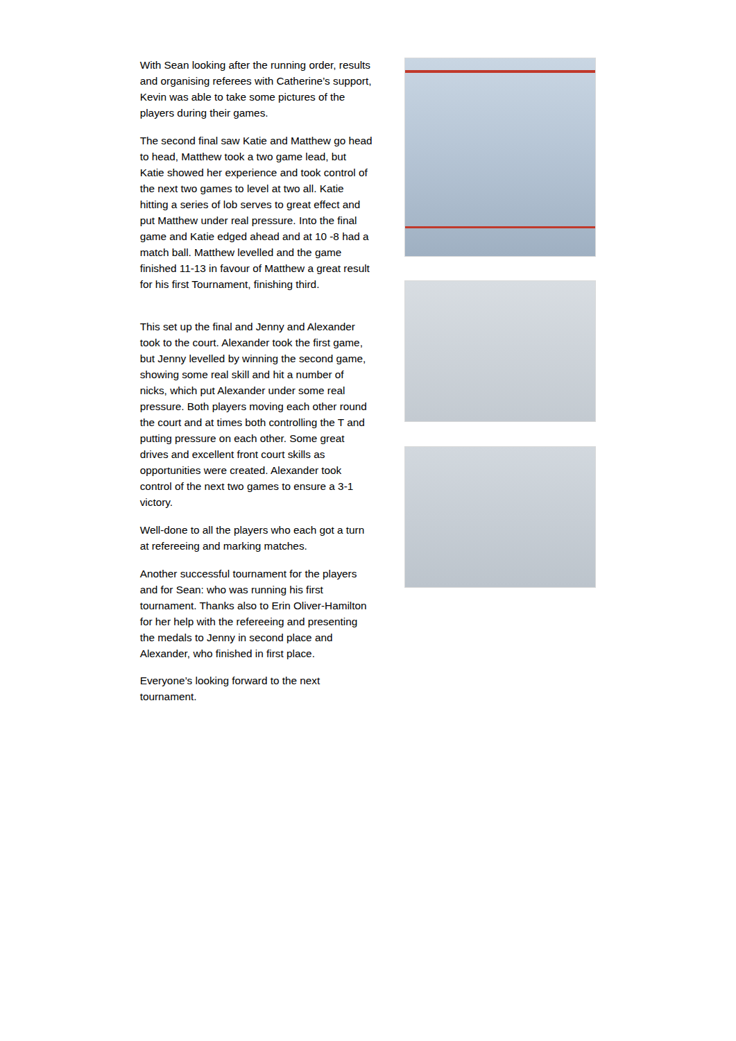With Sean looking after the running order, results and organising referees with Catherine’s support, Kevin was able to take some pictures of the players during their games.
The second final saw Katie and Matthew go head to head, Matthew took a two game lead, but Katie showed her experience and took control of the next two games to level at two all. Katie hitting a series of lob serves to great effect and put Matthew under real pressure. Into the final game and Katie edged ahead and at 10 -8 had a match ball. Matthew levelled and the game finished 11-13 in favour of Matthew a great result for his first Tournament, finishing third.
This set up the final and Jenny and Alexander took to the court. Alexander took the first game, but Jenny levelled by winning the second game, showing some real skill and hit a number of nicks, which put Alexander under some real pressure. Both players moving each other round the court and at times both controlling the T and putting pressure on each other. Some great drives and excellent front court skills as opportunities were created. Alexander took control of the next two games to ensure a 3-1 victory.
Well-done to all the players who each got a turn at refereeing and marking matches.
Another successful tournament for the players and for Sean: who was running his first tournament. Thanks also to Erin Oliver-Hamilton for her help with the refereeing and presenting the medals to Jenny in second place and Alexander, who finished in first place.
Everyone’s looking forward to the next tournament.